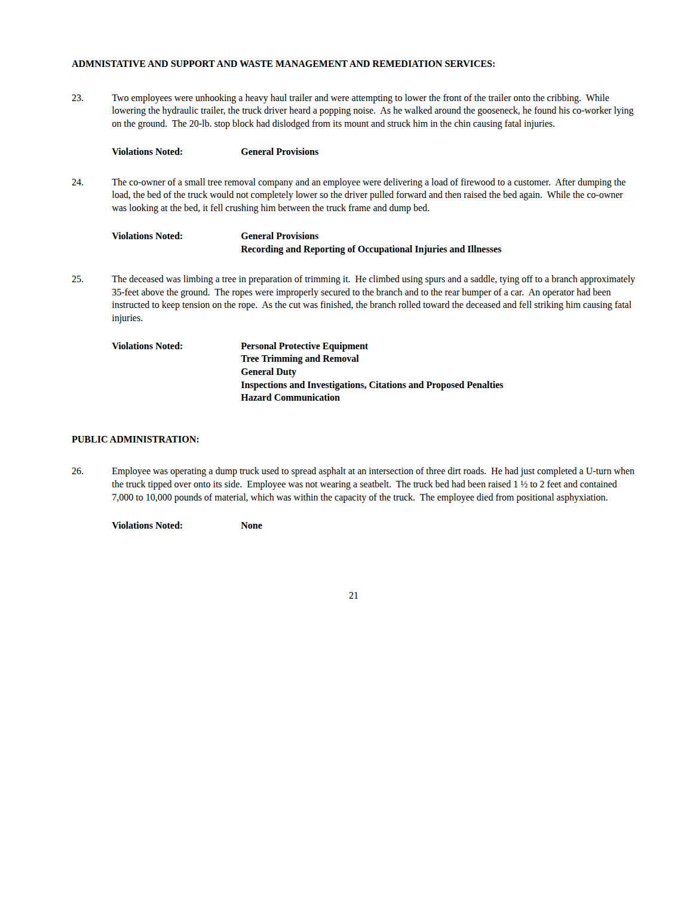ADMNISTATIVE AND SUPPORT AND WASTE MANAGEMENT AND REMEDIATION SERVICES:
23.
Two employees were unhooking a heavy haul trailer and were attempting to lower the front of the trailer onto the cribbing. While lowering the hydraulic trailer, the truck driver heard a popping noise. As he walked around the gooseneck, he found his co-worker lying on the ground. The 20-lb. stop block had dislodged from its mount and struck him in the chin causing fatal injuries.
Violations Noted:
General Provisions
24.
The co-owner of a small tree removal company and an employee were delivering a load of firewood to a customer. After dumping the load, the bed of the truck would not completely lower so the driver pulled forward and then raised the bed again. While the co-owner was looking at the bed, it fell crushing him between the truck frame and dump bed.
Violations Noted:
General Provisions
Recording and Reporting of Occupational Injuries and Illnesses
25.
The deceased was limbing a tree in preparation of trimming it. He climbed using spurs and a saddle, tying off to a branch approximately 35-feet above the ground. The ropes were improperly secured to the branch and to the rear bumper of a car. An operator had been instructed to keep tension on the rope. As the cut was finished, the branch rolled toward the deceased and fell striking him causing fatal injuries.
Violations Noted:
Personal Protective Equipment
Tree Trimming and Removal
General Duty
Inspections and Investigations, Citations and Proposed Penalties
Hazard Communication
PUBLIC ADMINISTRATION:
26.
Employee was operating a dump truck used to spread asphalt at an intersection of three dirt roads. He had just completed a U-turn when the truck tipped over onto its side. Employee was not wearing a seatbelt. The truck bed had been raised 1 ½ to 2 feet and contained 7,000 to 10,000 pounds of material, which was within the capacity of the truck. The employee died from positional asphyxiation.
Violations Noted:
None
21